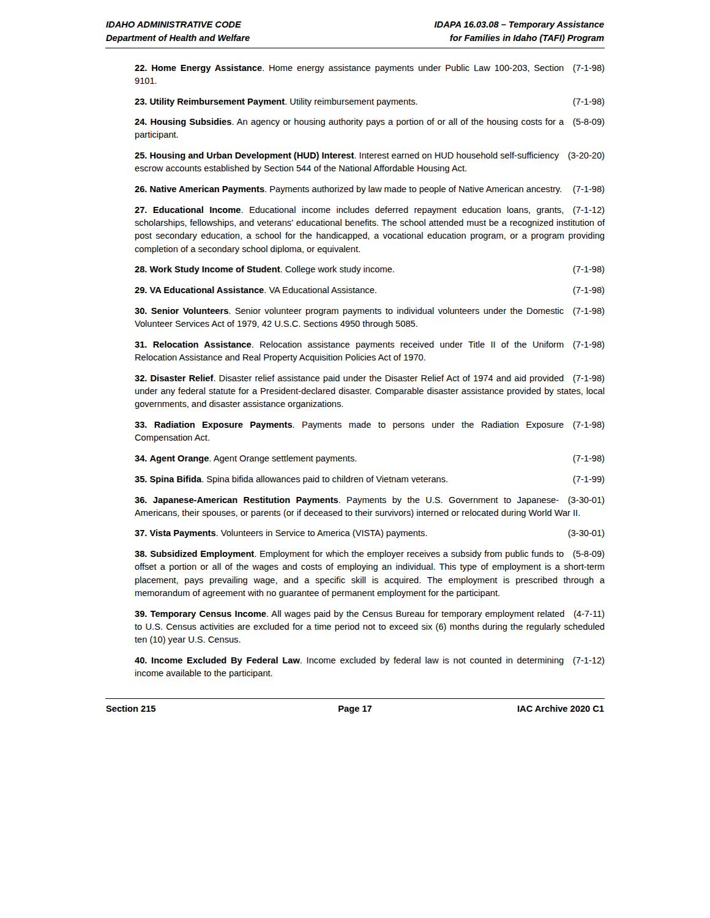| IDAHO ADMINISTRATIVE CODE Department of Health and Welfare | IDAPA 16.03.08 – Temporary Assistance for Families in Idaho (TAFI) Program |
(7-1-98) 22. Home Energy Assistance. Home energy assistance payments under Public Law 100-203, Section 9101.
(7-1-98) 23. Utility Reimbursement Payment. Utility reimbursement payments.
(5-8-09) 24. Housing Subsidies. An agency or housing authority pays a portion of or all of the housing costs for a participant.
(3-20-20) 25. Housing and Urban Development (HUD) Interest. Interest earned on HUD household self-sufficiency escrow accounts established by Section 544 of the National Affordable Housing Act.
(7-1-98) 26. Native American Payments. Payments authorized by law made to people of Native American ancestry.
(7-1-12) 27. Educational Income. Educational income includes deferred repayment education loans, grants, scholarships, fellowships, and veterans' educational benefits. The school attended must be a recognized institution of post secondary education, a school for the handicapped, a vocational education program, or a program providing completion of a secondary school diploma, or equivalent.
(7-1-98) 28. Work Study Income of Student. College work study income.
(7-1-98) 29. VA Educational Assistance. VA Educational Assistance.
(7-1-98) 30. Senior Volunteers. Senior volunteer program payments to individual volunteers under the Domestic Volunteer Services Act of 1979, 42 U.S.C. Sections 4950 through 5085.
(7-1-98) 31. Relocation Assistance. Relocation assistance payments received under Title II of the Uniform Relocation Assistance and Real Property Acquisition Policies Act of 1970.
(7-1-98) 32. Disaster Relief. Disaster relief assistance paid under the Disaster Relief Act of 1974 and aid provided under any federal statute for a President-declared disaster. Comparable disaster assistance provided by states, local governments, and disaster assistance organizations.
(7-1-98) 33. Radiation Exposure Payments. Payments made to persons under the Radiation Exposure Compensation Act.
(7-1-98) 34. Agent Orange. Agent Orange settlement payments.
(7-1-99) 35. Spina Bifida. Spina bifida allowances paid to children of Vietnam veterans.
(3-30-01) 36. Japanese-American Restitution Payments. Payments by the U.S. Government to Japanese-Americans, their spouses, or parents (or if deceased to their survivors) interned or relocated during World War II.
(3-30-01) 37. Vista Payments. Volunteers in Service to America (VISTA) payments.
(5-8-09) 38. Subsidized Employment. Employment for which the employer receives a subsidy from public funds to offset a portion or all of the wages and costs of employing an individual. This type of employment is a short-term placement, pays prevailing wage, and a specific skill is acquired. The employment is prescribed through a memorandum of agreement with no guarantee of permanent employment for the participant.
(4-7-11) 39. Temporary Census Income. All wages paid by the Census Bureau for temporary employment related to U.S. Census activities are excluded for a time period not to exceed six (6) months during the regularly scheduled ten (10) year U.S. Census.
(7-1-12) 40. Income Excluded By Federal Law. Income excluded by federal law is not counted in determining income available to the participant.
| Section 215 | Page 17 | IAC Archive 2020 C1 |